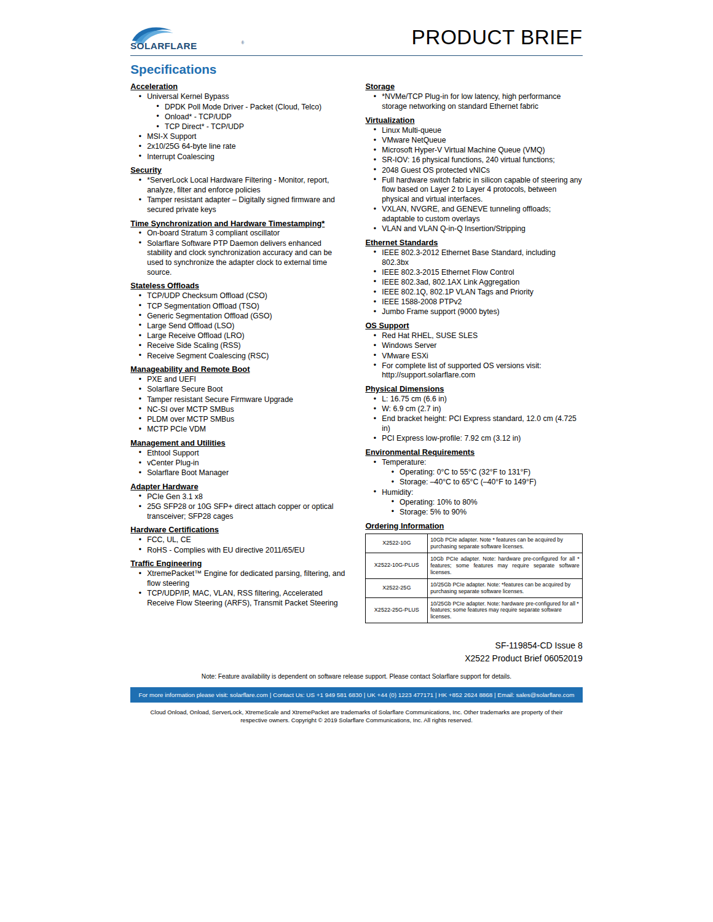SOLARFLARE ®
PRODUCT BRIEF
Specifications
Acceleration
Universal Kernel Bypass
DPDK Poll Mode Driver - Packet (Cloud, Telco)
Onload* - TCP/UDP
TCP Direct* - TCP/UDP
MSI-X Support
2x10/25G 64-byte line rate
Interrupt Coalescing
Security
*ServerLock Local Hardware Filtering - Monitor, report, analyze, filter and enforce policies
Tamper resistant adapter – Digitally signed firmware and secured private keys
Time Synchronization and Hardware Timestamping*
On-board Stratum 3 compliant oscillator
Solarflare Software PTP Daemon delivers enhanced stability and clock synchronization accuracy and can be used to synchronize the adapter clock to external time source.
Stateless Offloads
TCP/UDP Checksum Offload (CSO)
TCP Segmentation Offload (TSO)
Generic Segmentation Offload (GSO)
Large Send Offload (LSO)
Large Receive Offload (LRO)
Receive Side Scaling (RSS)
Receive Segment Coalescing (RSC)
Manageability and Remote Boot
PXE and UEFI
Solarflare Secure Boot
Tamper resistant Secure Firmware Upgrade
NC-SI over MCTP SMBus
PLDM over MCTP SMBus
MCTP PCIe VDM
Management and Utilities
Ethtool Support
vCenter Plug-in
Solarflare Boot Manager
Adapter Hardware
PCIe Gen 3.1 x8
25G SFP28 or 10G SFP+ direct attach copper or optical transceiver; SFP28 cages
Hardware Certifications
FCC, UL, CE
RoHS - Complies with EU directive 2011/65/EU
Traffic Engineering
XtremePacket™ Engine for dedicated parsing, filtering, and flow steering
TCP/UDP/IP, MAC, VLAN, RSS filtering, Accelerated Receive Flow Steering (ARFS), Transmit Packet Steering
Storage
*NVMe/TCP Plug-in for low latency, high performance storage networking on standard Ethernet fabric
Virtualization
Linux Multi-queue
VMware NetQueue
Microsoft Hyper-V Virtual Machine Queue (VMQ)
SR-IOV: 16 physical functions, 240 virtual functions;
2048 Guest OS protected vNICs
Full hardware switch fabric in silicon capable of steering any flow based on Layer 2 to Layer 4 protocols, between physical and virtual interfaces.
VXLAN, NVGRE, and GENEVE tunneling offloads; adaptable to custom overlays
VLAN and VLAN Q-in-Q Insertion/Stripping
Ethernet Standards
IEEE 802.3-2012 Ethernet Base Standard, including 802.3bx
IEEE 802.3-2015 Ethernet Flow Control
IEEE 802.3ad, 802.1AX Link Aggregation
IEEE 802.1Q, 802.1P VLAN Tags and Priority
IEEE 1588-2008 PTPv2
Jumbo Frame support (9000 bytes)
OS Support
Red Hat RHEL, SUSE SLES
Windows Server
VMware ESXi
For complete list of supported OS versions visit: http://support.solarflare.com
Physical Dimensions
L: 16.75 cm (6.6 in)
W: 6.9 cm (2.7 in)
End bracket height: PCI Express standard, 12.0 cm (4.725 in)
PCI Express low-profile: 7.92 cm (3.12 in)
Environmental Requirements
Temperature:
Operating: 0°C to 55°C (32°F to 131°F)
Storage: –40°C to 65°C (–40°F to 149°F)
Humidity:
Operating: 10% to 80%
Storage: 5% to 90%
Ordering Information
| X2522-10G | 10Gb PCIe adapter. Note * features can be acquired by purchasing separate software licenses. |
| X2522-10G-PLUS | 10Gb PCIe adapter. Note: hardware pre-configured for all * features; some features may require separate software licenses. |
| X2522-25G | 10/25Gb PCIe adapter. Note: *features can be acquired by purchasing separate software licenses. |
| X2522-25G-PLUS | 10/25Gb PCIe adapter. Note: hardware pre-configured for all * features; some features may require separate software licenses. |
SF-119854-CD Issue 8
X2522 Product Brief 06052019
Note: Feature availability is dependent on software release support. Please contact Solarflare support for details.
For more information please visit: solarflare.com | Contact Us: US +1 949 581 6830 | UK +44 (0) 1223 477171 | HK +852 2624 8868 | Email: sales@solarflare.com
Cloud Onload, Onload, ServerLock, XtremeScale and XtremePacket are trademarks of Solarflare Communications, Inc. Other trademarks are property of their
respective owners. Copyright © 2019 Solarflare Communications, Inc. All rights reserved.